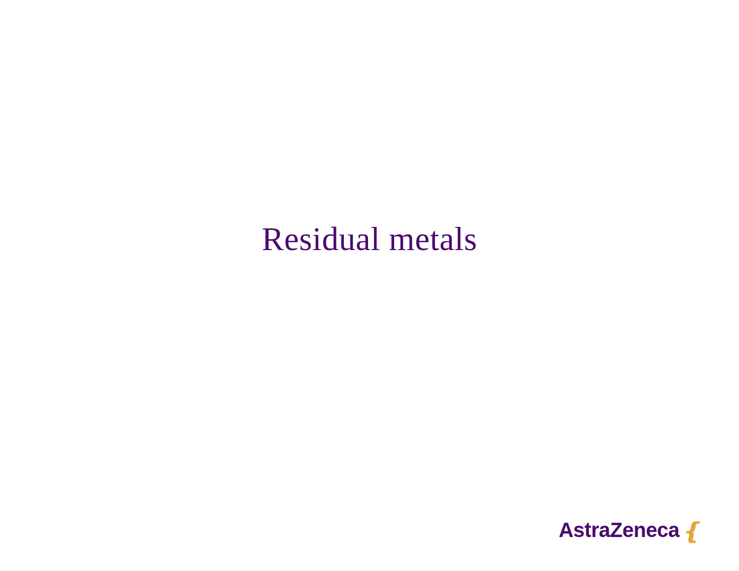Residual metals
Astra Zeneca❴